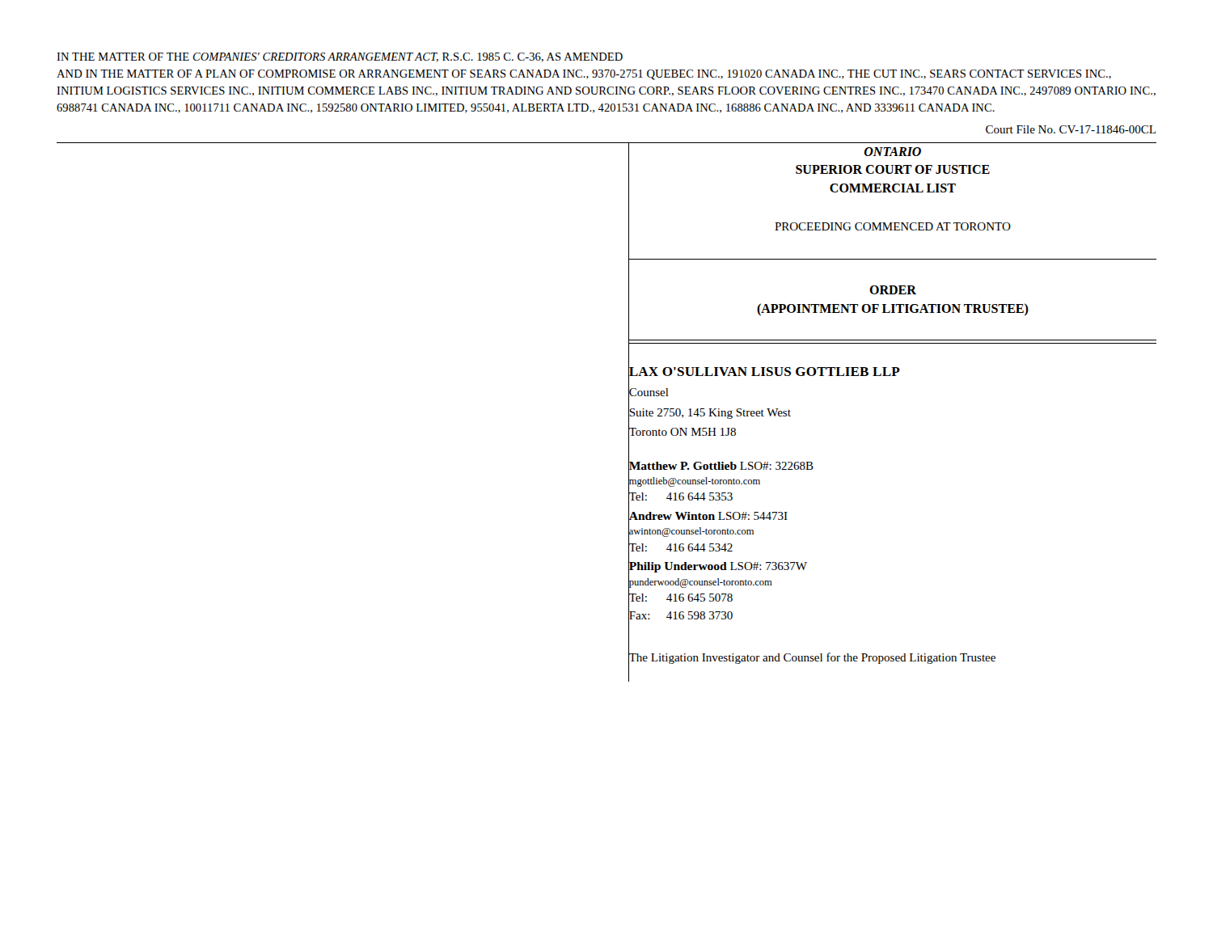IN THE MATTER OF THE COMPANIES' CREDITORS ARRANGEMENT ACT, R.S.C. 1985 c. C-36, AS AMENDED
AND IN THE MATTER OF A PLAN OF COMPROMISE OR ARRANGEMENT OF SEARS CANADA INC., 9370-2751 QUEBEC INC., 191020 CANADA INC., THE CUT INC., SEARS CONTACT SERVICES INC., INITIUM LOGISTICS SERVICES INC., INITIUM COMMERCE LABS INC., INITIUM TRADING AND SOURCING CORP., SEARS FLOOR COVERING CENTRES INC., 173470 CANADA INC., 2497089 ONTARIO INC., 6988741 CANADA INC., 10011711 CANADA INC., 1592580 ONTARIO LIMITED, 955041, ALBERTA LTD., 4201531 CANADA INC., 168886 CANADA INC., AND 3339611 CANADA INC.
Court File No. CV-17-11846-00CL
| | ONTARIO SUPERIOR COURT OF JUSTICE COMMERCIAL LIST PROCEEDING COMMENCED AT TORONTO ORDER (APPOINTMENT OF LITIGATION TRUSTEE) LAX O'SULLIVAN LISUS GOTTLIEB LLP Counsel Suite 2750, 145 King Street West Toronto ON M5H 1J8 Matthew P. Gottlieb LSO#: 32268B mgottlieb@counsel-toronto.com Tel: 416 644 5353 Andrew Winton LSO#: 54473I awinton@counsel-toronto.com Tel: 416 644 5342 Philip Underwood LSO#: 73637W punderwood@counsel-toronto.com Tel: 416 645 5078 Fax: 416 598 3730 The Litigation Investigator and Counsel for the Proposed Litigation Trustee |